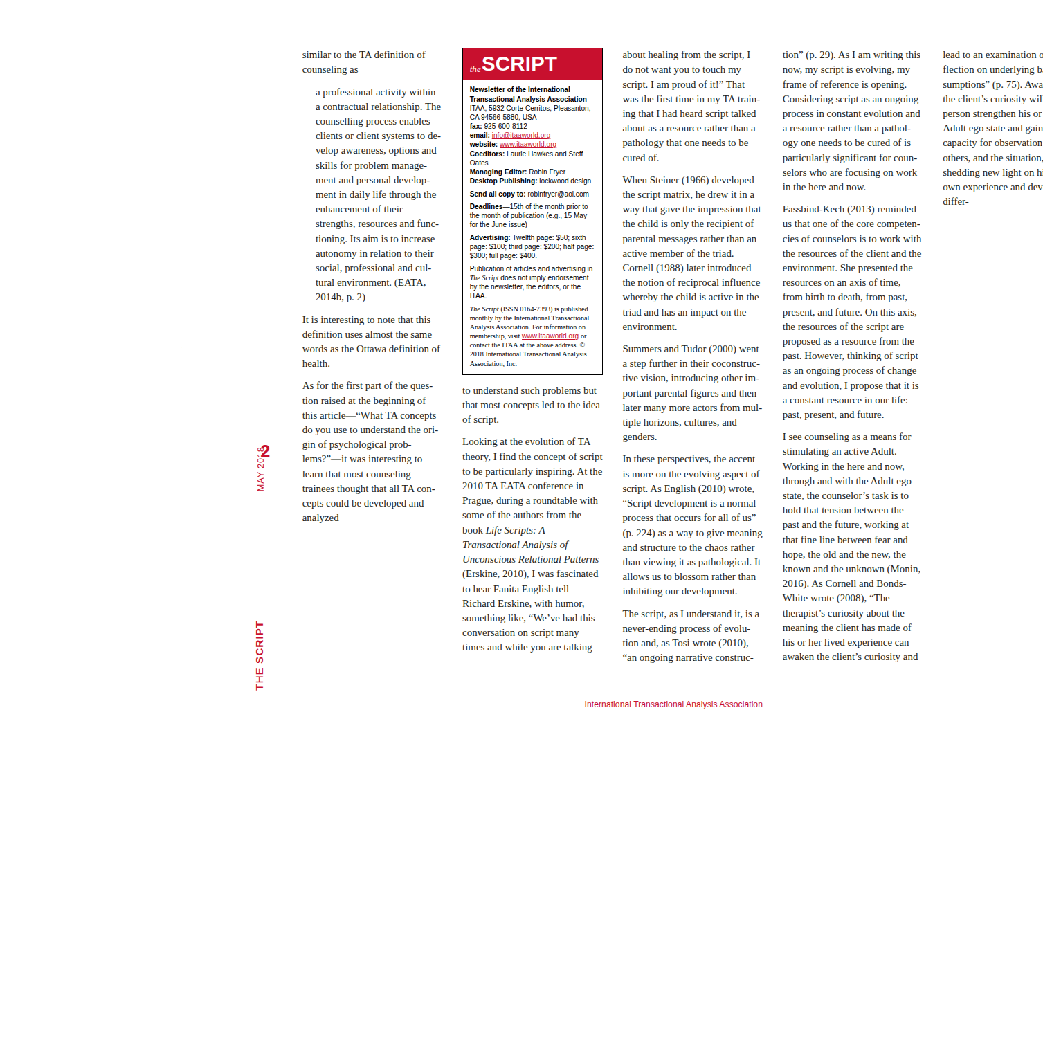2
MAY 2018
THE SCRIPT
similar to the TA definition of counseling as
a professional activity within a contractual relationship. The counselling process enables clients or client systems to develop awareness, options and skills for problem management and personal development in daily life through the enhancement of their strengths, resources and functioning. Its aim is to increase autonomy in relation to their social, professional and cultural environment. (EATA, 2014b, p. 2)
It is interesting to note that this definition uses almost the same words as the Ottawa definition of health.
As for the first part of the question raised at the beginning of this article—“What TA concepts do you use to understand the origin of psychological problems?”—it was interesting to learn that most counseling trainees thought that all TA concepts could be developed and analyzed
the SCRIPT
Newsletter of the International Transactional Analysis Association
ITAA, 5932 Corte Cerritos, Pleasanton, CA 94566-5880, USA
fax: 925-600-8112
email: info@itaaworld.org
website: www.itaaworld.org
Coeditors: Laurie Hawkes and Steff Oates
Managing Editor: Robin Fryer
Desktop Publishing: lockwood design
Send all copy to: robinfryer@aol.com
Deadlines—15th of the month prior to the month of publication (e.g., 15 May for the June issue)
Advertising: Twelfth page: $50; sixth page: $100; third page: $200; half page: $300; full page: $400.
Publication of articles and advertising in The Script does not imply endorsement by the newsletter, the editors, or the ITAA.
The Script (ISSN 0164-7393) is published monthly by the International Transactional Analysis Association. For information on membership, visit www.itaaworld.org or contact the ITAA at the above address. © 2018 International Transactional Analysis Association, Inc.
to understand such problems but that most concepts led to the idea of script.
Looking at the evolution of TA theory, I find the concept of script to be particularly inspiring. At the 2010 TA EATA conference in Prague, during a roundtable with some of the authors from the book Life Scripts: A Transactional Analysis of Unconscious Relational Patterns (Erskine, 2010), I was fascinated to hear Fanita English tell Richard Erskine, with humor, something like, “We’ve had this conversation on script many times and while you are talking about healing from the script, I do not want you to touch my script. I am proud of it!” That was the first time in my TA training that I had heard script talked about as a resource rather than a pathology that one needs to be cured of.
When Steiner (1966) developed the script matrix, he drew it in a way that gave the impression that the child is only the recipient of parental messages rather than an active member of the triad. Cornell (1988) later introduced the notion of reciprocal influence whereby the child is active in the triad and has an impact on the environment.
Summers and Tudor (2000) went a step further in their coconstructive vision, introducing other important parental figures and then later many more actors from multiple horizons, cultures, and genders.
In these perspectives, the accent is more on the evolving aspect of script. As English (2010) wrote, “Script development is a normal process that occurs for all of us” (p. 224) as a way to give meaning and structure to the chaos rather than viewing it as pathological. It allows us to blossom rather than inhibiting our development.
The script, as I understand it, is a never-ending process of evolution and, as Tosi wrote (2010), “an ongoing narrative construction” (p. 29). As I am writing this now, my script is evolving, my frame of reference is opening. Considering script as an ongoing process in constant evolution and a resource rather than a pathology one needs to be cured of is particularly significant for counselors who are focusing on work in the here and now.
Fassbind-Kech (2013) reminded us that one of the core competencies of counselors is to work with the resources of the client and the environment. She presented the resources on an axis of time, from birth to death, from past, present, and future. On this axis, the resources of the script are proposed as a resource from the past. However, thinking of script as an ongoing process of change and evolution, I propose that it is a constant resource in our life: past, present, and future.
I see counseling as a means for stimulating an active Adult. Working in the here and now, through and with the Adult ego state, the counselor’s task is to hold that tension between the past and the future, working at that fine line between fear and hope, the old and the new, the known and the unknown (Monin, 2016). As Cornell and Bonds-White wrote (2008), “The therapist’s curiosity about the meaning the client has made of his or her lived experience can awaken the client’s curiosity and lead to an examination of and reflection on underlying basic assumptions” (p. 75). Awakening the client’s curiosity will help the person strengthen his or her Adult ego state and gain greater capacity for observation of self, others, and the situation, thereby shedding new light on his or her own experience and developing a differ-
International Transactional Analysis Association